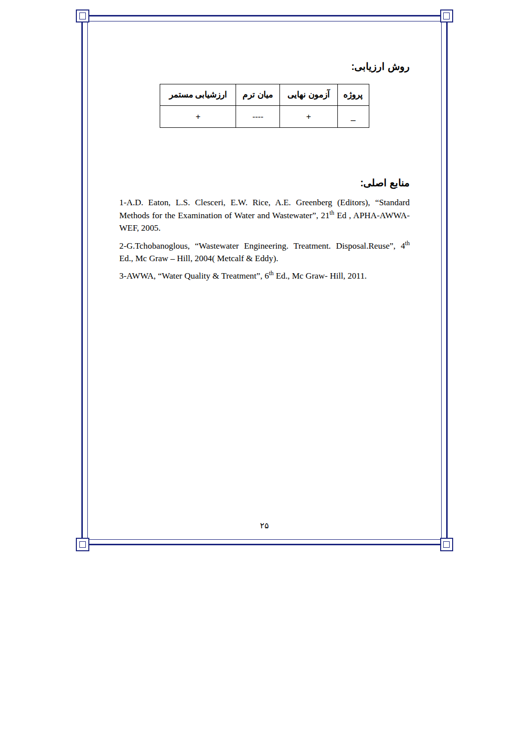روش ارزیابی:
| پروژه | آزمون نهایی | میان ترم | ارزشیابی مستمر |
| --- | --- | --- | --- |
| _ | + | ---- | + |
منابع اصلی:
1-A.D. Eaton, L.S. Clesceri, E.W. Rice, A.E. Greenberg (Editors), “Standard Methods for the Examination of Water and Wastewater”, 21th Ed , APHA-AWWA-WEF, 2005.
2-G.Tchobanoglous, “Wastewater Engineering. Treatment. Disposal.Reuse”, 4th Ed., Mc Graw – Hill, 2004( Metcalf & Eddy).
3-AWWA, “Water Quality & Treatment”, 6th Ed., Mc Graw- Hill, 2011.
۲۵